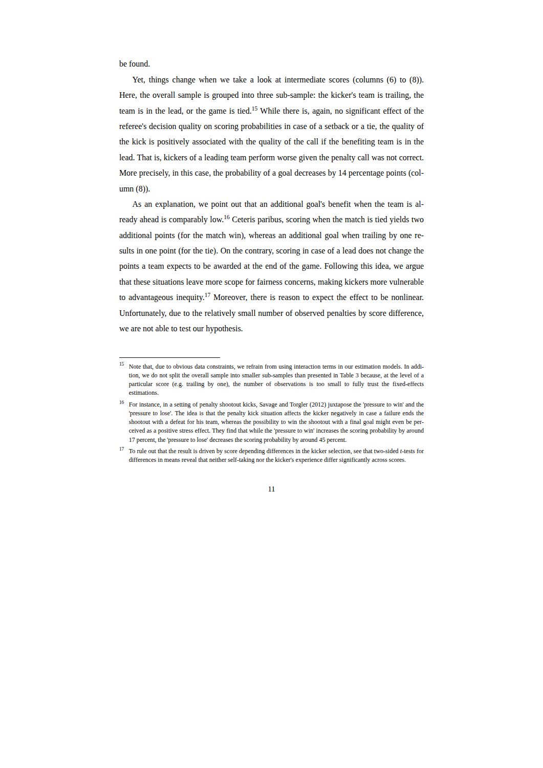be found.
Yet, things change when we take a look at intermediate scores (columns (6) to (8)). Here, the overall sample is grouped into three sub-sample: the kicker's team is trailing, the team is in the lead, or the game is tied.15 While there is, again, no significant effect of the referee's decision quality on scoring probabilities in case of a setback or a tie, the quality of the kick is positively associated with the quality of the call if the benefiting team is in the lead. That is, kickers of a leading team perform worse given the penalty call was not correct. More precisely, in this case, the probability of a goal decreases by 14 percentage points (column (8)).
As an explanation, we point out that an additional goal's benefit when the team is already ahead is comparably low.16 Ceteris paribus, scoring when the match is tied yields two additional points (for the match win), whereas an additional goal when trailing by one results in one point (for the tie). On the contrary, scoring in case of a lead does not change the points a team expects to be awarded at the end of the game. Following this idea, we argue that these situations leave more scope for fairness concerns, making kickers more vulnerable to advantageous inequity.17 Moreover, there is reason to expect the effect to be nonlinear. Unfortunately, due to the relatively small number of observed penalties by score difference, we are not able to test our hypothesis.
Note that, due to obvious data constraints, we refrain from using interaction terms in our estimation models. In addition, we do not split the overall sample into smaller sub-samples than presented in Table 3 because, at the level of a particular score (e.g. trailing by one), the number of observations is too small to fully trust the fixed-effects estimations.
For instance, in a setting of penalty shootout kicks, Savage and Torgler (2012) juxtapose the 'pressure to win' and the 'pressure to lose'. The idea is that the penalty kick situation affects the kicker negatively in case a failure ends the shootout with a defeat for his team, whereas the possibility to win the shootout with a final goal might even be perceived as a positive stress effect. They find that while the 'pressure to win' increases the scoring probability by around 17 percent, the 'pressure to lose' decreases the scoring probability by around 45 percent.
To rule out that the result is driven by score depending differences in the kicker selection, see that two-sided t-tests for differences in means reveal that neither self-taking nor the kicker's experience differ significantly across scores.
11